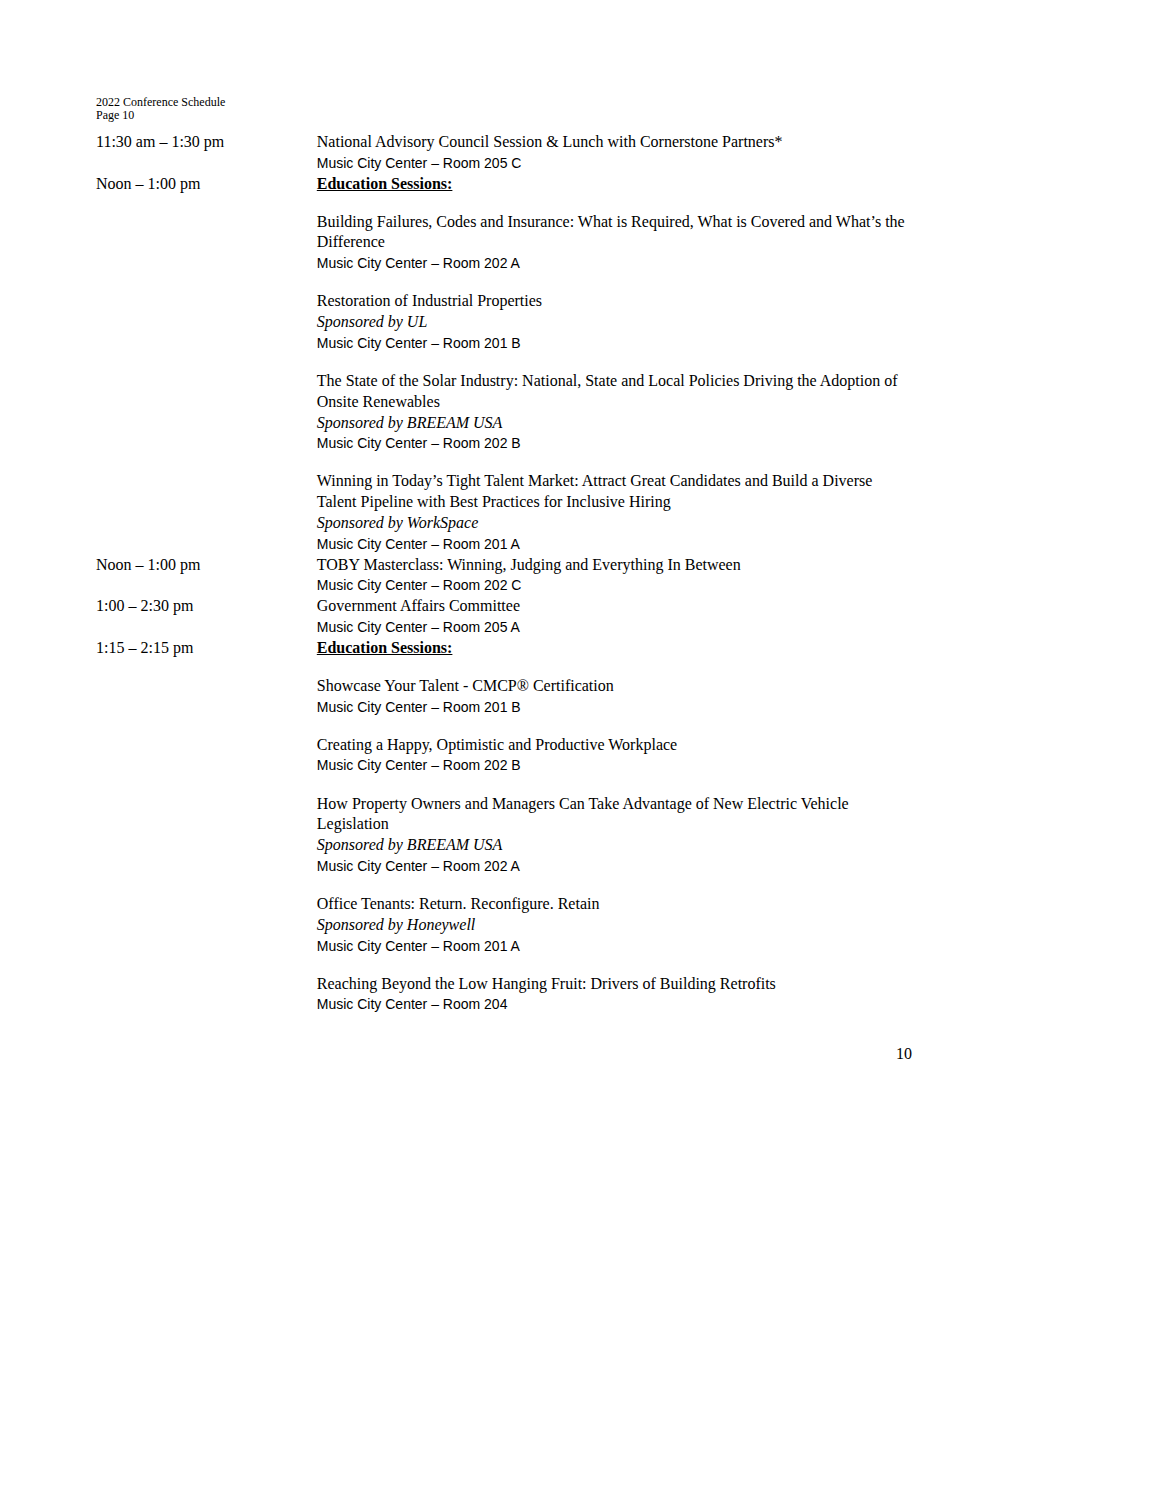2022 Conference Schedule
Page 10
| 11:30 am – 1:30 pm | National Advisory Council Session & Lunch with Cornerstone Partners* Music City Center – Room 205 C |
| Noon – 1:00 pm | Education Sessions: Building Failures, Codes and Insurance: What is Required, What is Covered and What’s the Difference Music City Center – Room 202 A Restoration of Industrial Properties Sponsored by UL Music City Center – Room 201 B The State of the Solar Industry: National, State and Local Policies Driving the Adoption of Onsite Renewables Sponsored by BREEAM USA Music City Center – Room 202 B Winning in Today’s Tight Talent Market: Attract Great Candidates and Build a Diverse Talent Pipeline with Best Practices for Inclusive Hiring Sponsored by WorkSpace Music City Center – Room 201 A |
| Noon – 1:00 pm | TOBY Masterclass: Winning, Judging and Everything In Between Music City Center – Room 202 C |
| 1:00 – 2:30 pm | Government Affairs Committee Music City Center – Room 205 A |
| 1:15 – 2:15 pm | Education Sessions: Showcase Your Talent - CMCP® Certification Music City Center – Room 201 B Creating a Happy, Optimistic and Productive Workplace Music City Center – Room 202 B How Property Owners and Managers Can Take Advantage of New Electric Vehicle Legislation Sponsored by BREEAM USA Music City Center – Room 202 A Office Tenants: Return. Reconfigure. Retain Sponsored by Honeywell Music City Center – Room 201 A Reaching Beyond the Low Hanging Fruit: Drivers of Building Retrofits Music City Center – Room 204 |
10